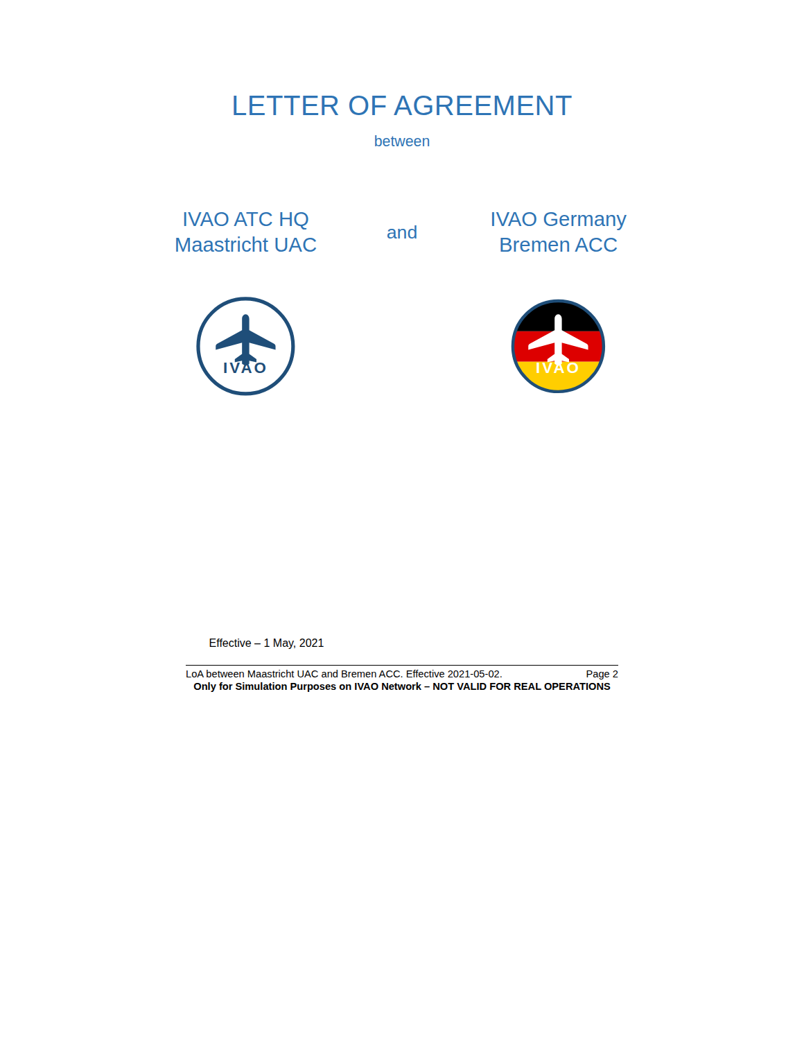LETTER OF AGREEMENT
between
IVAO ATC HQ Maastricht UAC
and
IVAO Germany Bremen ACC
IVAO
IVAO
Effective – 1 May, 2021
LoA between Maastricht UAC and Bremen ACC. Effective 2021-05-02. Page 2
Only for Simulation Purposes on IVAO Network – NOT VALID FOR REAL OPERATIONS